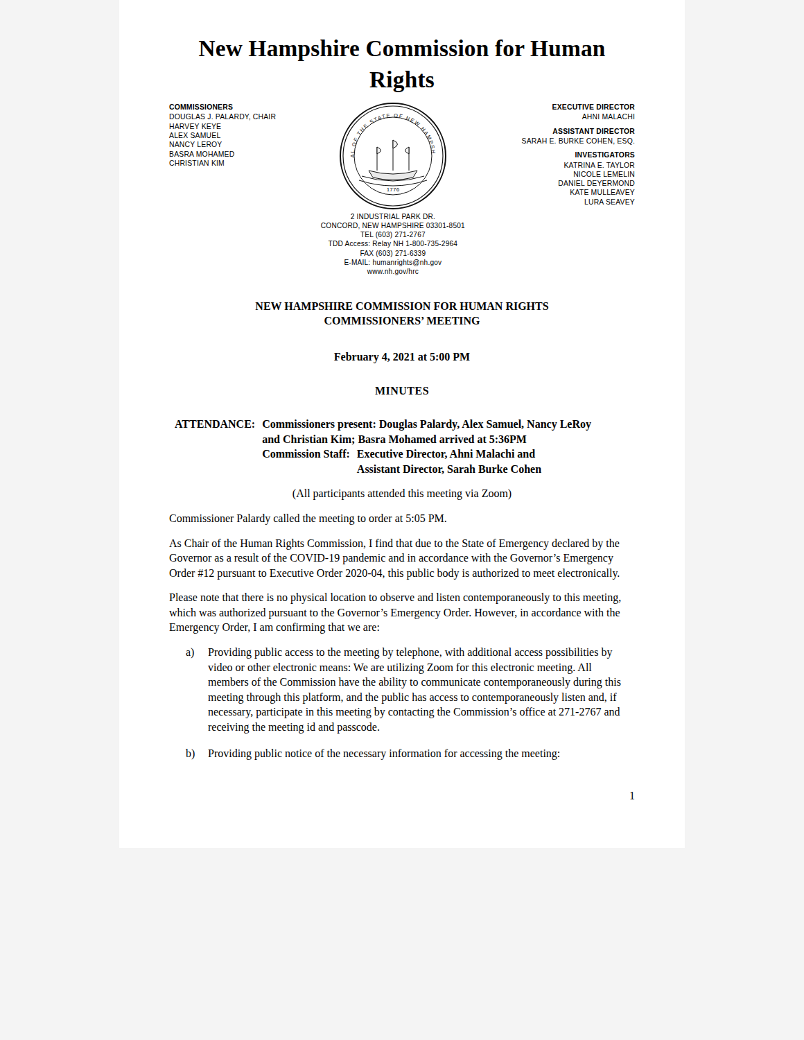New Hampshire Commission for Human Rights
COMMISSIONERS
DOUGLAS J. PALARDY, CHAIR
HARVEY KEYE
ALEX SAMUEL
NANCY LEROY
BASRA MOHAMED
CHRISTIAN KIM
SEAL OF THE STATE OF NEW HAMPSHIRE 1776
2 INDUSTRIAL PARK DR.
CONCORD, NEW HAMPSHIRE 03301-8501
TEL (603) 271-2767
TDD Access: Relay NH 1-800-735-2964
FAX (603) 271-6339
E-MAIL: humanrights@nh.gov
www.nh.gov/hrc
EXECUTIVE DIRECTOR
AHNI MALACHI
ASSISTANT DIRECTOR
SARAH E. BURKE COHEN, ESQ.
INVESTIGATORS
KATRINA E. TAYLOR
NICOLE LEMELIN
DANIEL DEYERMOND
KATE MULLEAVEY
LURA SEAVEY
NEW HAMPSHIRE COMMISSION FOR HUMAN RIGHTS
COMMISSIONERS’ MEETING
February 4, 2021 at 5:00 PM
MINUTES
ATTENDANCE:
Commissioners present: Douglas Palardy, Alex Samuel, Nancy LeRoy
and Christian Kim; Basra Mohamed arrived at 5:36PM
Commission Staff: Executive Director, Ahni Malachi and
Commission Staff: Assistant Director, Sarah Burke Cohen
(All participants attended this meeting via Zoom)
Commissioner Palardy called the meeting to order at 5:05 PM.
As Chair of the Human Rights Commission, I find that due to the State of Emergency declared by the Governor as a result of the COVID-19 pandemic and in accordance with the Governor’s Emergency Order #12 pursuant to Executive Order 2020-04, this public body is authorized to meet electronically.
Please note that there is no physical location to observe and listen contemporaneously to this meeting, which was authorized pursuant to the Governor’s Emergency Order. However, in accordance with the Emergency Order, I am confirming that we are:
Providing public access to the meeting by telephone, with additional access possibilities by video or other electronic means: We are utilizing Zoom for this electronic meeting. All members of the Commission have the ability to communicate contemporaneously during this meeting through this platform, and the public has access to contemporaneously listen and, if necessary, participate in this meeting by contacting the Commission’s office at 271-2767 and receiving the meeting id and passcode.
Providing public notice of the necessary information for accessing the meeting:
1